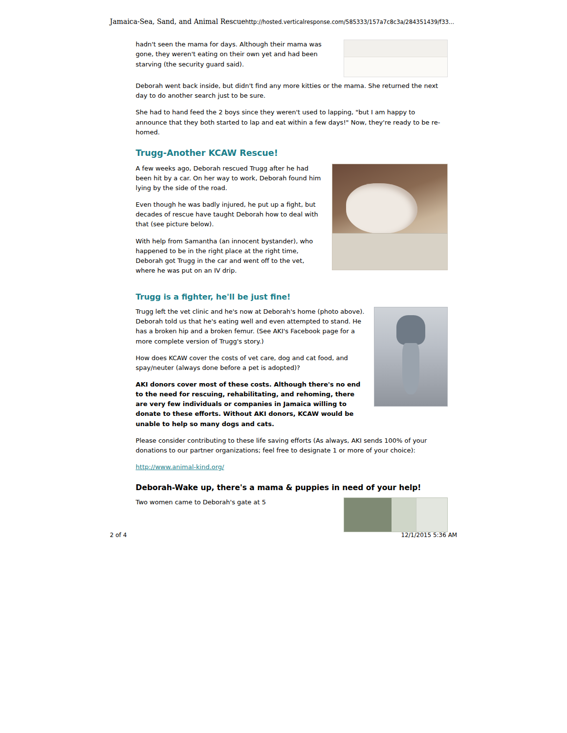Jamaica-Sea, Sand, and Animal Rescue http://hosted.verticalresponse.com/585333/157a7c8c3a/284351439/f33d...
hadn't seen the mama for days. Although their mama was gone, they weren't eating on their own yet and had been starving (the security guard said).
Deborah went back inside, but didn't find any more kitties or the mama. She returned the next day to do another search just to be sure.
She had to hand feed the 2 boys since they weren't used to lapping, "but I am happy to announce that they both started to lap and eat within a few days!" Now, they're ready to be re-homed.
Trugg-Another KCAW Rescue!
A few weeks ago, Deborah rescued Trugg after he had been hit by a car. On her way to work, Deborah found him lying by the side of the road.
Even though he was badly injured, he put up a fight, but decades of rescue have taught Deborah how to deal with that (see picture below).
With help from Samantha (an innocent bystander), who happened to be in the right place at the right time, Deborah got Trugg in the car and went off to the vet, where he was put on an IV drip.
Trugg is a fighter, he'll be just fine!
Trugg left the vet clinic and he's now at Deborah's home (photo above). Deborah told us that he's eating well and even attempted to stand. He has a broken hip and a broken femur. (See AKI's Facebook page for a more complete version of Trugg's story.)
How does KCAW cover the costs of vet care, dog and cat food, and spay/neuter (always done before a pet is adopted)?
AKI donors cover most of these costs. Although there's no end to the need for rescuing, rehabilitating, and rehoming, there are very few individuals or companies in Jamaica willing to donate to these efforts. Without AKI donors, KCAW would be unable to help so many dogs and cats.
Please consider contributing to these life saving efforts (As always, AKI sends 100% of your donations to our partner organizations; feel free to designate 1 or more of your choice):
http://www.animal-kind.org/
Deborah-Wake up, there's a mama & puppies in need of your help!
Two women came to Deborah's gate at 5
2 of 4 12/1/2015 5:36 AM